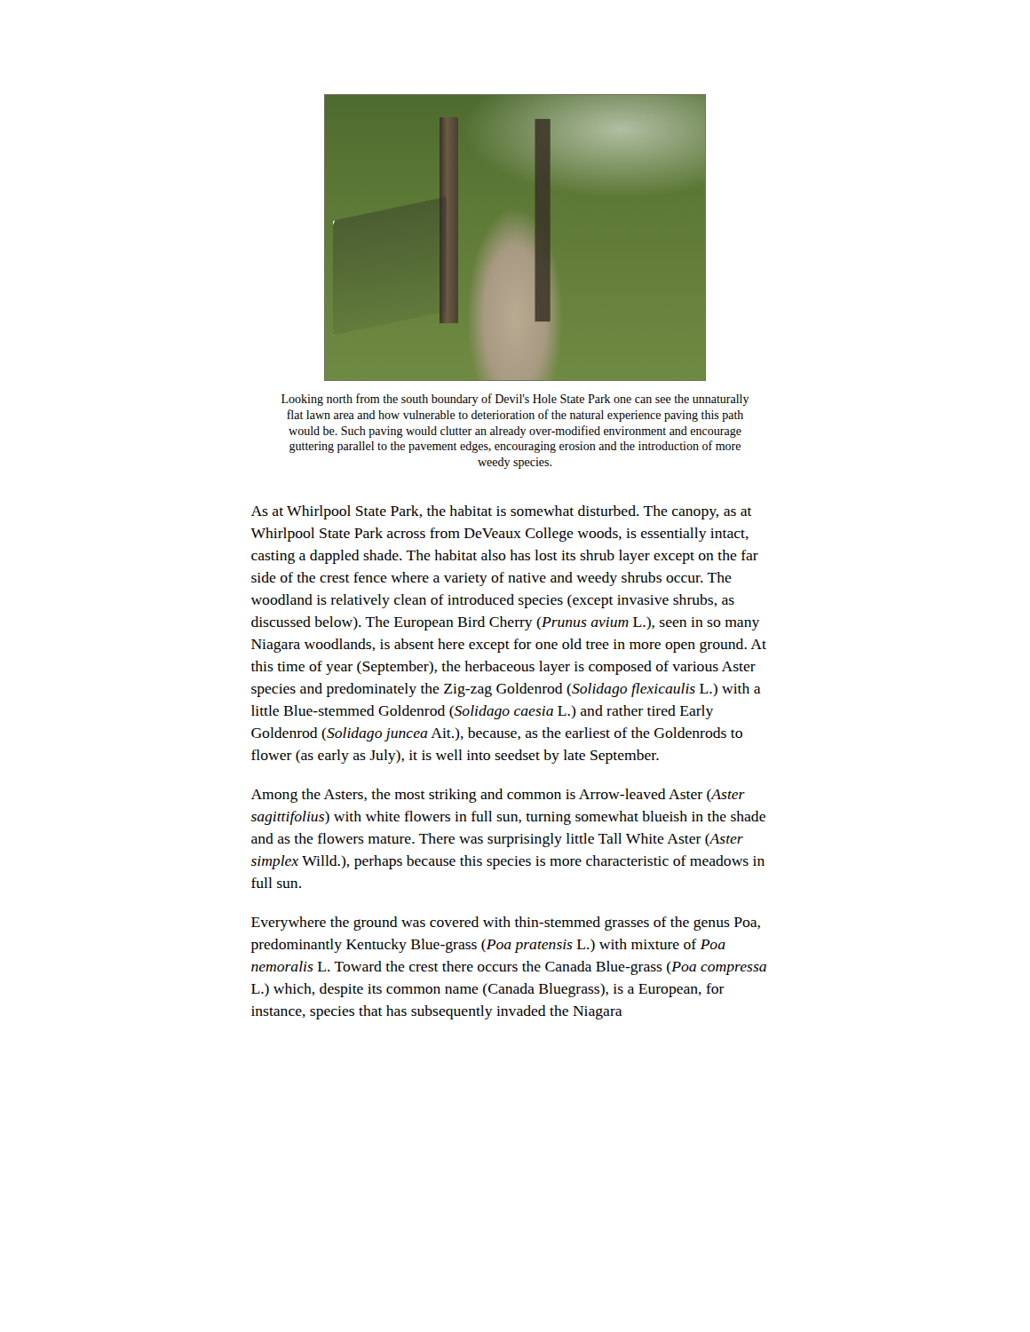Looking north from the south boundary of Devil's Hole State Park one can see the unnaturally flat lawn area and how vulnerable to deterioration of the natural experience paving this path would be. Such paving would clutter an already over-modified environment and encourage guttering parallel to the pavement edges, encouraging erosion and the introduction of more weedy species.
As at Whirlpool State Park, the habitat is somewhat disturbed. The canopy, as at Whirlpool State Park across from DeVeaux College woods, is essentially intact, casting a dappled shade. The habitat also has lost its shrub layer except on the far side of the crest fence where a variety of native and weedy shrubs occur. The woodland is relatively clean of introduced species (except invasive shrubs, as discussed below). The European Bird Cherry (Prunus avium L.), seen in so many Niagara woodlands, is absent here except for one old tree in more open ground. At this time of year (September), the herbaceous layer is composed of various Aster species and predominately the Zig-zag Goldenrod (Solidago flexicaulis L.) with a little Blue-stemmed Goldenrod (Solidago caesia L.) and rather tired Early Goldenrod (Solidago juncea Ait.), because, as the earliest of the Goldenrods to flower (as early as July), it is well into seedset by late September.
Among the Asters, the most striking and common is Arrow-leaved Aster (Aster sagittifolius) with white flowers in full sun, turning somewhat blueish in the shade and as the flowers mature. There was surprisingly little Tall White Aster (Aster simplex Willd.), perhaps because this species is more characteristic of meadows in full sun.
Everywhere the ground was covered with thin-stemmed grasses of the genus Poa, predominantly Kentucky Blue-grass (Poa pratensis L.) with mixture of Poa nemoralis L. Toward the crest there occurs the Canada Blue-grass (Poa compressa L.) which, despite its common name (Canada Bluegrass), is a European, for instance, species that has subsequently invaded the Niagara